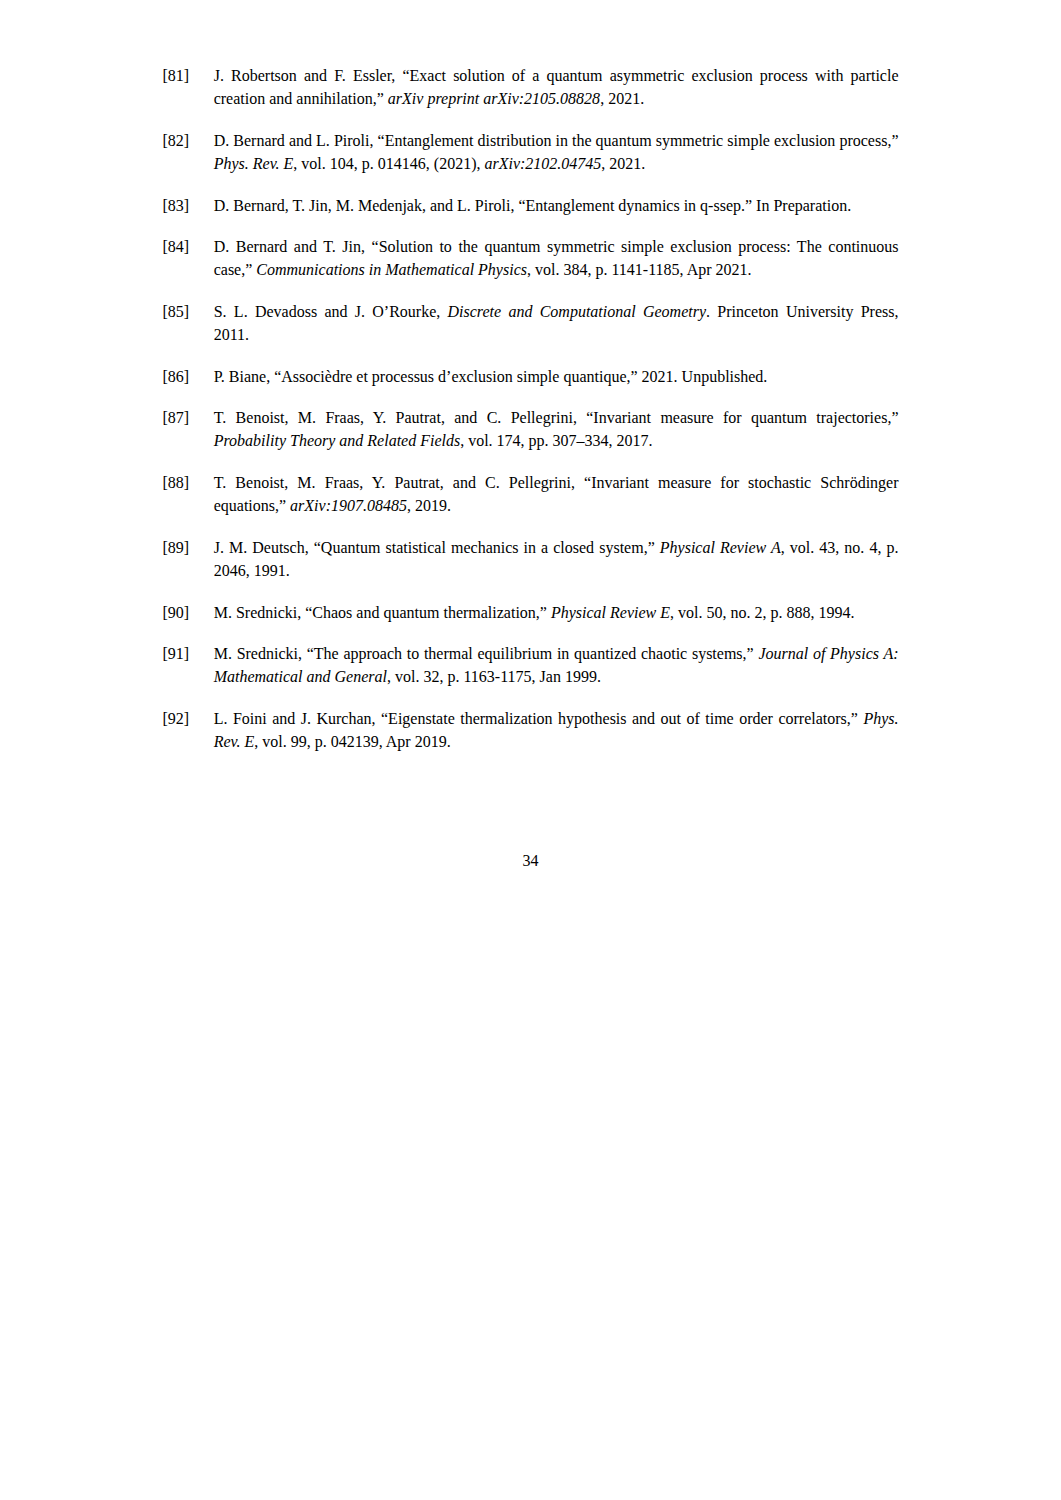[81] J. Robertson and F. Essler, “Exact solution of a quantum asymmetric exclusion process with particle creation and annihilation,” arXiv preprint arXiv:2105.08828, 2021.
[82] D. Bernard and L. Piroli, “Entanglement distribution in the quantum symmetric simple exclusion process,” Phys. Rev. E, vol. 104, p. 014146, (2021), arXiv:2102.04745, 2021.
[83] D. Bernard, T. Jin, M. Medenjak, and L. Piroli, “Entanglement dynamics in q-ssep.” In Preparation.
[84] D. Bernard and T. Jin, “Solution to the quantum symmetric simple exclusion process: The continuous case,” Communications in Mathematical Physics, vol. 384, p. 1141-1185, Apr 2021.
[85] S. L. Devadoss and J. O’Rourke, Discrete and Computational Geometry. Princeton University Press, 2011.
[86] P. Biane, “Associèdre et processus d’exclusion simple quantique,” 2021. Unpublished.
[87] T. Benoist, M. Fraas, Y. Pautrat, and C. Pellegrini, “Invariant measure for quantum trajectories,” Probability Theory and Related Fields, vol. 174, pp. 307–334, 2017.
[88] T. Benoist, M. Fraas, Y. Pautrat, and C. Pellegrini, “Invariant measure for stochastic Schrödinger equations,” arXiv:1907.08485, 2019.
[89] J. M. Deutsch, “Quantum statistical mechanics in a closed system,” Physical Review A, vol. 43, no. 4, p. 2046, 1991.
[90] M. Srednicki, “Chaos and quantum thermalization,” Physical Review E, vol. 50, no. 2, p. 888, 1994.
[91] M. Srednicki, “The approach to thermal equilibrium in quantized chaotic systems,” Journal of Physics A: Mathematical and General, vol. 32, p. 1163-1175, Jan 1999.
[92] L. Foini and J. Kurchan, “Eigenstate thermalization hypothesis and out of time order correlators,” Phys. Rev. E, vol. 99, p. 042139, Apr 2019.
34